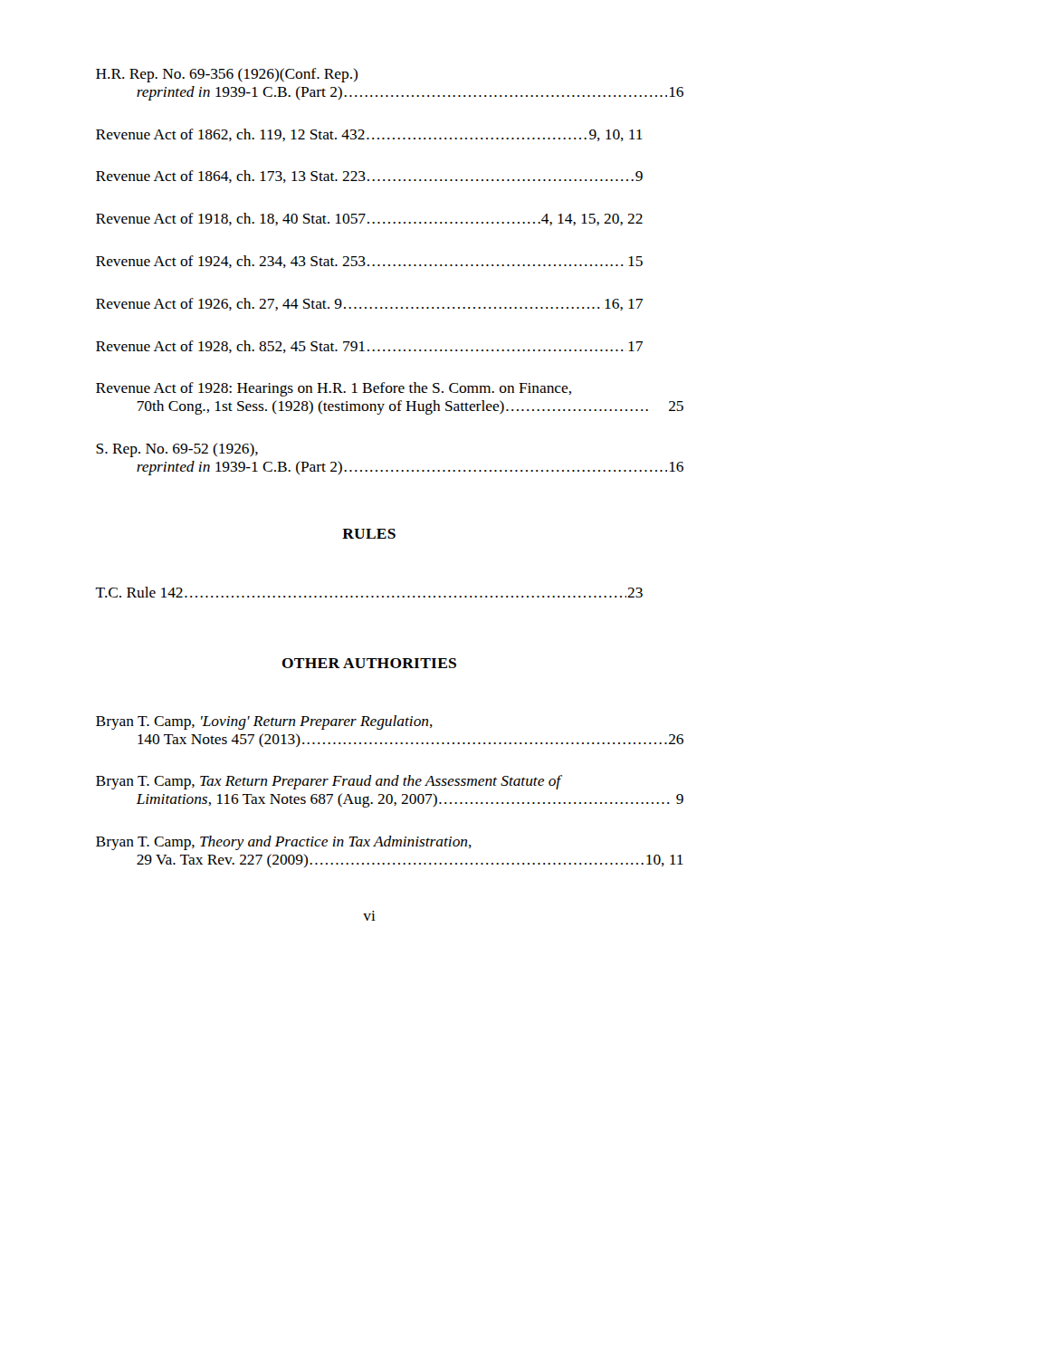H.R. Rep. No. 69-356 (1926)(Conf. Rep.)
reprinted in 1939-1 C.B. (Part 2) ....................................................................... 16
Revenue Act of 1862, ch. 119, 12 Stat. 432 .................................................... 9, 10, 11
Revenue Act of 1864, ch. 173, 13 Stat. 223 .............................................................. 9
Revenue Act of 1918, ch. 18, 40 Stat. 1057 ....................................... 4, 14, 15, 20, 22
Revenue Act of 1924, ch. 234, 43 Stat. 253 ............................................................ 15
Revenue Act of 1926, ch. 27, 44 Stat. 9 ............................................................. 16, 17
Revenue Act of 1928, ch. 852, 45 Stat. 791 ............................................................ 17
Revenue Act of 1928: Hearings on H.R. 1 Before the S. Comm. on Finance,
70th Cong., 1st Sess. (1928) (testimony of Hugh Satterlee) ............................ 25
S. Rep. No. 69-52 (1926),
reprinted in 1939-1 C.B. (Part 2) ....................................................................... 16
RULES
T.C. Rule 142 ......................................................................................................... 23
OTHER AUTHORITIES
Bryan T. Camp, 'Loving' Return Preparer Regulation,
140 Tax Notes 457 (2013) .............................................................................. 26
Bryan T. Camp, Tax Return Preparer Fraud and the Assessment Statute of
Limitations, 116 Tax Notes 687 (Aug. 20, 2007) ............................................. 9
Bryan T. Camp, Theory and Practice in Tax Administration,
29 Va. Tax Rev. 227 (2009) ..................................................................... 10, 11
vi